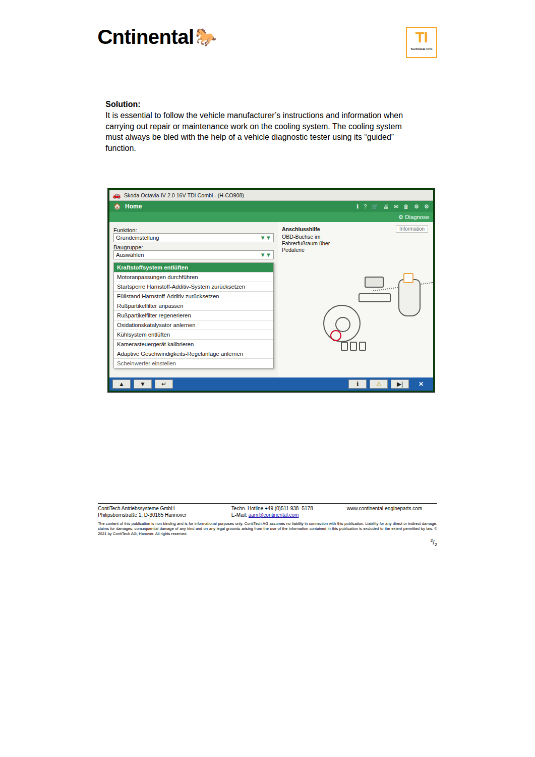Cntinental🐎
TI
Technical Info
Solution:
It is essential to follow the vehicle manufacturer’s instructions and information when carrying out repair or maintenance work on the cooling system. The cooling system must always be bled with the help of a vehicle diagnostic tester using its “guided” function.
🚗 Skoda Octavia-IV 2.0 16V TDI Combi - (H-CO908)
🏠Home
ℹ?🛒🖨✉🗑⚙⚙
⚙ Diagnose
Funktion:
Grundeinstellung▼▼
Baugruppe:
Auswählen▼▼
Kraftstoffsystem entlüften
Motoranpassungen durchführen
Startsperre Harnstoff-Additiv-System zurücksetzen
Füllstand Harnstoff-Additiv zurücksetzen
Rußpartikelfilter anpassen
Rußpartikelfilter regenerieren
Oxidationskatalysator anlernen
Kühlsystem entlüften
Kamerasteuergerät kalibrieren
Adaptive Geschwindigkeits-Regelanlage anlernen
Scheinwerfer einstellen
Information
Anschlusshilfe
OBD-Buchse im
Fahrerfußraum über
Pedalerie
▲ ▼ ↵
ℹ ⚠ ▶| ✕
ContiTech Antriebssysteme GmbH
Philipsbornstraße 1, D-30165 Hannover
Techn. Hotline +49 (0)511 938 -5178
E-Mail: aam@continental.com
www.continental-engineparts.com
The content of this publication is non-binding and is for informational purposes only. ContiTech AG assumes no liability in connection with this publication. Liability for any direct or indirect damage, claims for damages, consequential damage of any kind and on any legal grounds arising from the use of the information contained in this publication is excluded to the extent permitted by law. © 2021 by ContiTech AG, Hanover. All rights reserved.
2/2